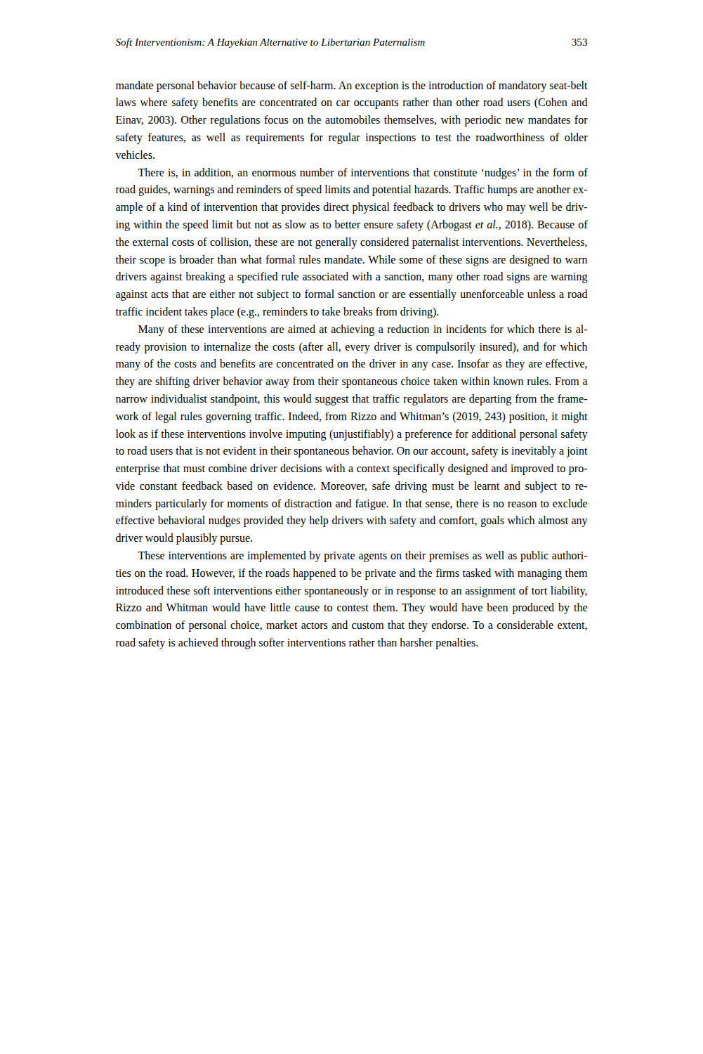Soft Interventionism: A Hayekian Alternative to Libertarian Paternalism 353
mandate personal behavior because of self-harm. An exception is the introduction of mandatory seat-belt laws where safety benefits are concentrated on car occupants rather than other road users (Cohen and Einav, 2003). Other regulations focus on the automobiles themselves, with periodic new mandates for safety features, as well as requirements for regular inspections to test the roadworthiness of older vehicles.
There is, in addition, an enormous number of interventions that constitute ‘nudges’ in the form of road guides, warnings and reminders of speed limits and potential hazards. Traffic humps are another example of a kind of intervention that provides direct physical feedback to drivers who may well be driving within the speed limit but not as slow as to better ensure safety (Arbogast et al., 2018). Because of the external costs of collision, these are not generally considered paternalist interventions. Nevertheless, their scope is broader than what formal rules mandate. While some of these signs are designed to warn drivers against breaking a specified rule associated with a sanction, many other road signs are warning against acts that are either not subject to formal sanction or are essentially unenforceable unless a road traffic incident takes place (e.g., reminders to take breaks from driving).
Many of these interventions are aimed at achieving a reduction in incidents for which there is already provision to internalize the costs (after all, every driver is compulsorily insured), and for which many of the costs and benefits are concentrated on the driver in any case. Insofar as they are effective, they are shifting driver behavior away from their spontaneous choice taken within known rules. From a narrow individualist standpoint, this would suggest that traffic regulators are departing from the framework of legal rules governing traffic. Indeed, from Rizzo and Whitman’s (2019, 243) position, it might look as if these interventions involve imputing (unjustifiably) a preference for additional personal safety to road users that is not evident in their spontaneous behavior. On our account, safety is inevitably a joint enterprise that must combine driver decisions with a context specifically designed and improved to provide constant feedback based on evidence. Moreover, safe driving must be learnt and subject to reminders particularly for moments of distraction and fatigue. In that sense, there is no reason to exclude effective behavioral nudges provided they help drivers with safety and comfort, goals which almost any driver would plausibly pursue.
These interventions are implemented by private agents on their premises as well as public authorities on the road. However, if the roads happened to be private and the firms tasked with managing them introduced these soft interventions either spontaneously or in response to an assignment of tort liability, Rizzo and Whitman would have little cause to contest them. They would have been produced by the combination of personal choice, market actors and custom that they endorse. To a considerable extent, road safety is achieved through softer interventions rather than harsher penalties.